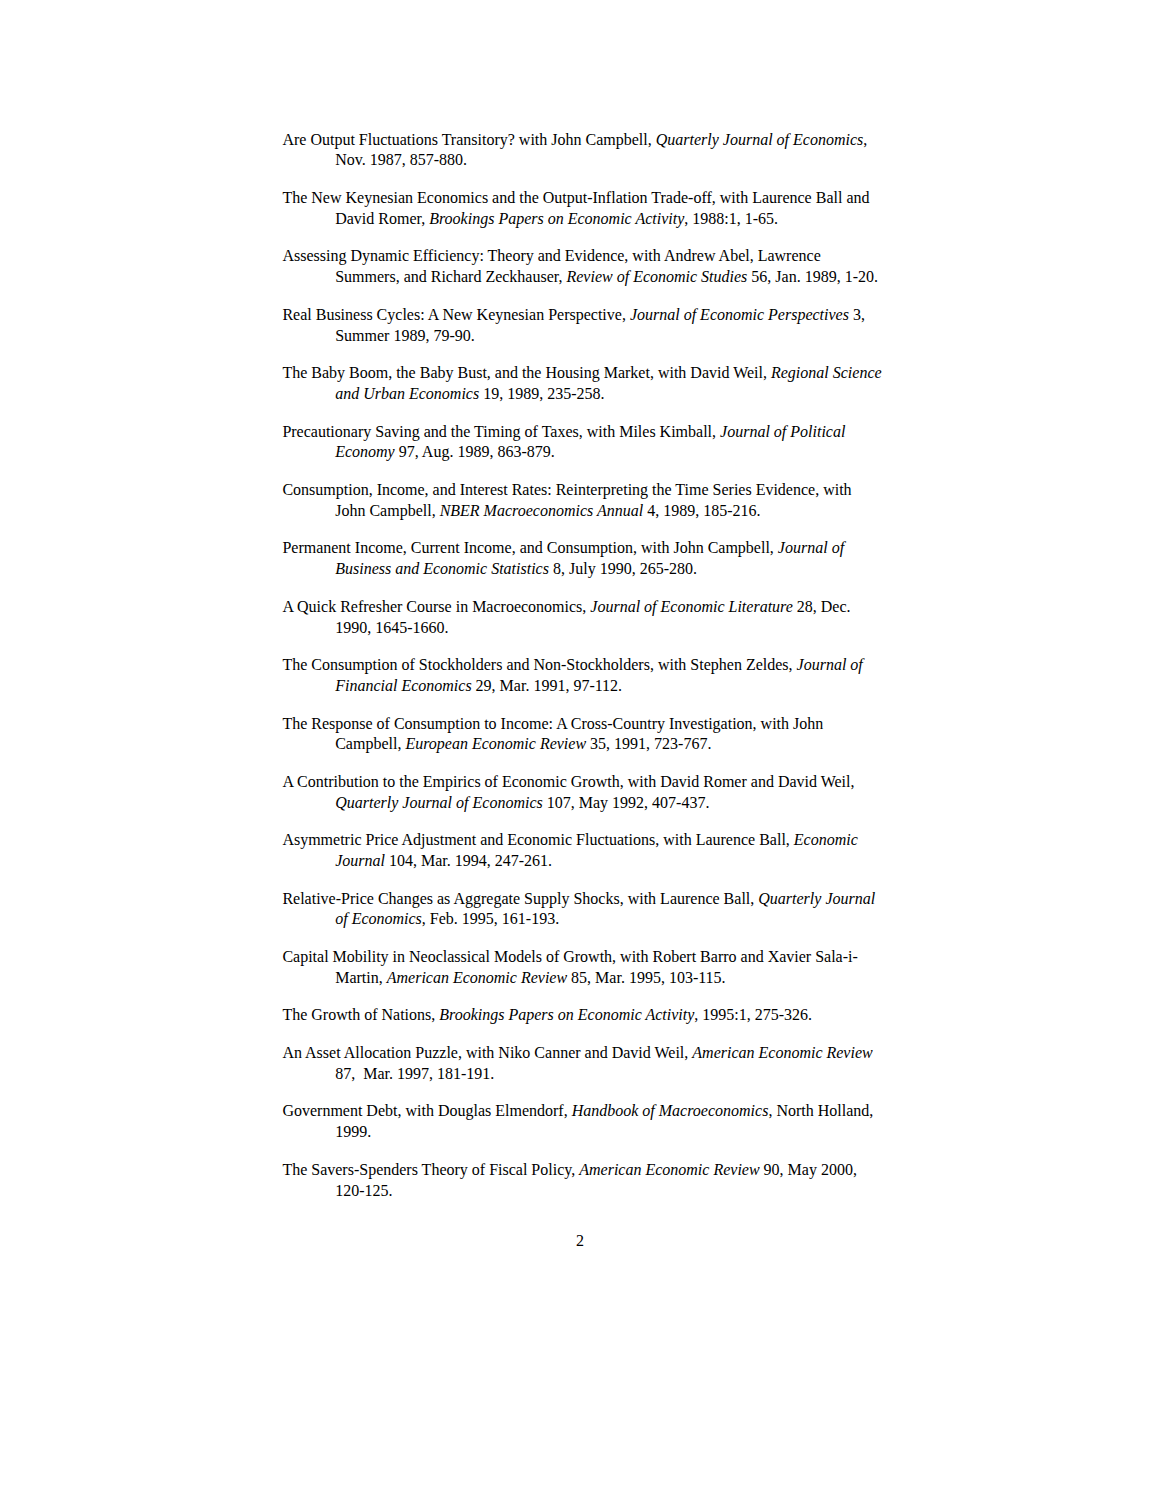Are Output Fluctuations Transitory? with John Campbell, Quarterly Journal of Economics, Nov. 1987, 857-880.
The New Keynesian Economics and the Output-Inflation Trade-off, with Laurence Ball and David Romer, Brookings Papers on Economic Activity, 1988:1, 1-65.
Assessing Dynamic Efficiency: Theory and Evidence, with Andrew Abel, Lawrence Summers, and Richard Zeckhauser, Review of Economic Studies 56, Jan. 1989, 1-20.
Real Business Cycles: A New Keynesian Perspective, Journal of Economic Perspectives 3, Summer 1989, 79-90.
The Baby Boom, the Baby Bust, and the Housing Market, with David Weil, Regional Science and Urban Economics 19, 1989, 235-258.
Precautionary Saving and the Timing of Taxes, with Miles Kimball, Journal of Political Economy 97, Aug. 1989, 863-879.
Consumption, Income, and Interest Rates: Reinterpreting the Time Series Evidence, with John Campbell, NBER Macroeconomics Annual 4, 1989, 185-216.
Permanent Income, Current Income, and Consumption, with John Campbell, Journal of Business and Economic Statistics 8, July 1990, 265-280.
A Quick Refresher Course in Macroeconomics, Journal of Economic Literature 28, Dec. 1990, 1645-1660.
The Consumption of Stockholders and Non-Stockholders, with Stephen Zeldes, Journal of Financial Economics 29, Mar. 1991, 97-112.
The Response of Consumption to Income: A Cross-Country Investigation, with John Campbell, European Economic Review 35, 1991, 723-767.
A Contribution to the Empirics of Economic Growth, with David Romer and David Weil, Quarterly Journal of Economics 107, May 1992, 407-437.
Asymmetric Price Adjustment and Economic Fluctuations, with Laurence Ball, Economic Journal 104, Mar. 1994, 247-261.
Relative-Price Changes as Aggregate Supply Shocks, with Laurence Ball, Quarterly Journal of Economics, Feb. 1995, 161-193.
Capital Mobility in Neoclassical Models of Growth, with Robert Barro and Xavier Sala-i-Martin, American Economic Review 85, Mar. 1995, 103-115.
The Growth of Nations, Brookings Papers on Economic Activity, 1995:1, 275-326.
An Asset Allocation Puzzle, with Niko Canner and David Weil, American Economic Review 87, Mar. 1997, 181-191.
Government Debt, with Douglas Elmendorf, Handbook of Macroeconomics, North Holland, 1999.
The Savers-Spenders Theory of Fiscal Policy, American Economic Review 90, May 2000, 120-125.
2